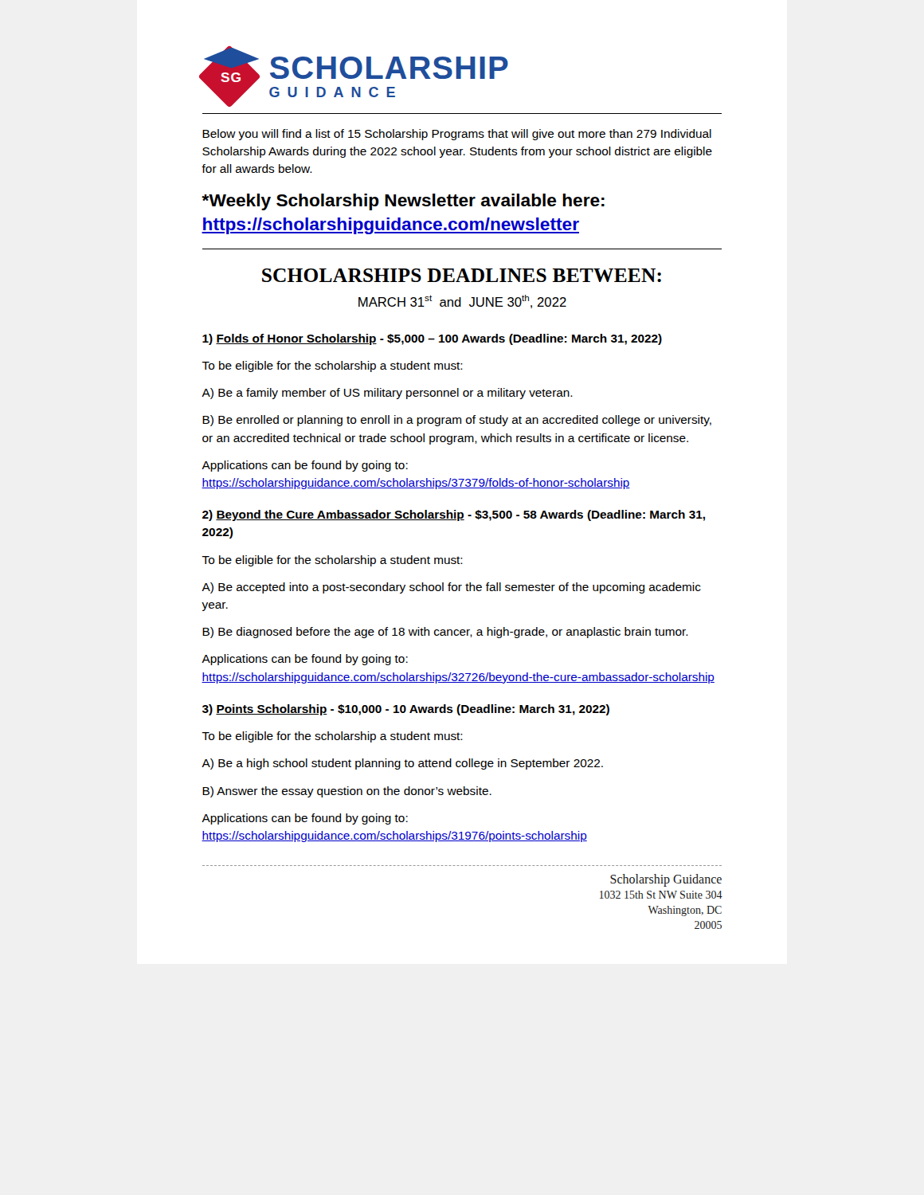SG
SCHOLARSHIP GUIDANCE
Below you will find a list of 15 Scholarship Programs that will give out more than 279 Individual Scholarship Awards during the 2022 school year. Students from your school district are eligible for all awards below.
*Weekly Scholarship Newsletter available here:
https://scholarshipguidance.com/newsletter
SCHOLARSHIPS DEADLINES BETWEEN:
MARCH 31st and JUNE 30th, 2022
1) Folds of Honor Scholarship - $5,000 – 100 Awards (Deadline: March 31, 2022)
To be eligible for the scholarship a student must:
A) Be a family member of US military personnel or a military veteran.
B) Be enrolled or planning to enroll in a program of study at an accredited college or university, or an accredited technical or trade school program, which results in a certificate or license.
Applications can be found by going to:
https://scholarshipguidance.com/scholarships/37379/folds-of-honor-scholarship
2) Beyond the Cure Ambassador Scholarship - $3,500 - 58 Awards (Deadline: March 31, 2022)
To be eligible for the scholarship a student must:
A) Be accepted into a post-secondary school for the fall semester of the upcoming academic year.
B) Be diagnosed before the age of 18 with cancer, a high-grade, or anaplastic brain tumor.
Applications can be found by going to:
https://scholarshipguidance.com/scholarships/32726/beyond-the-cure-ambassador-scholarship
3) Points Scholarship - $10,000 - 10 Awards (Deadline: March 31, 2022)
To be eligible for the scholarship a student must:
A) Be a high school student planning to attend college in September 2022.
B) Answer the essay question on the donor’s website.
Applications can be found by going to:
https://scholarshipguidance.com/scholarships/31976/points-scholarship
Scholarship Guidance
1032 15th St NW Suite 304
Washington, DC
20005